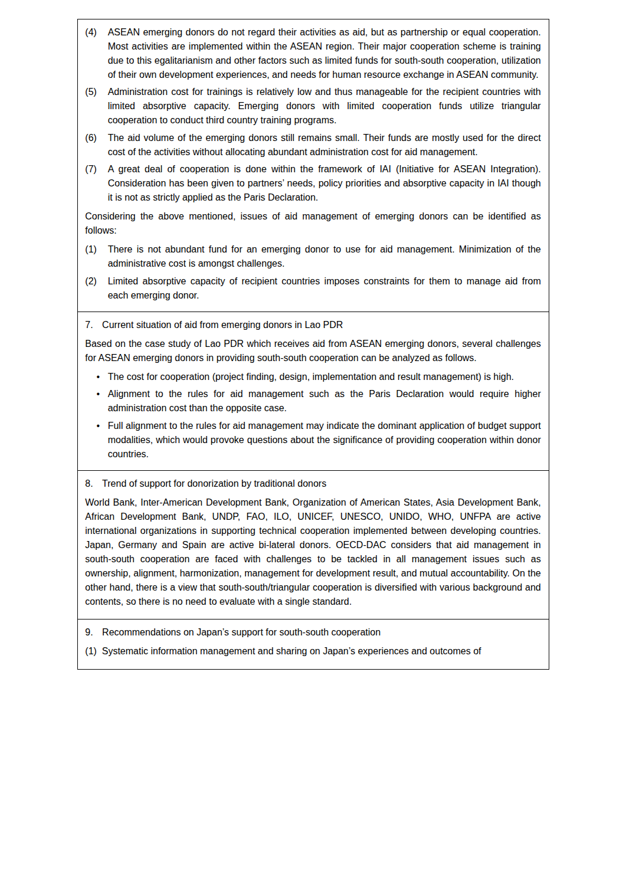| (4) ASEAN emerging donors do not regard their activities as aid, but as partnership or equal cooperation. Most activities are implemented within the ASEAN region. Their major cooperation scheme is training due to this egalitarianism and other factors such as limited funds for south-south cooperation, utilization of their own development experiences, and needs for human resource exchange in ASEAN community. (5) Administration cost for trainings is relatively low and thus manageable for the recipient countries with limited absorptive capacity. Emerging donors with limited cooperation funds utilize triangular cooperation to conduct third country training programs. (6) The aid volume of the emerging donors still remains small. Their funds are mostly used for the direct cost of the activities without allocating abundant administration cost for aid management. (7) A great deal of cooperation is done within the framework of IAI (Initiative for ASEAN Integration). Consideration has been given to partners’ needs, policy priorities and absorptive capacity in IAI though it is not as strictly applied as the Paris Declaration. Considering the above mentioned, issues of aid management of emerging donors can be identified as follows: (1) There is not abundant fund for an emerging donor to use for aid management. Minimization of the administrative cost is amongst challenges. (2) Limited absorptive capacity of recipient countries imposes constraints for them to manage aid from each emerging donor. |
| 7. Current situation of aid from emerging donors in Lao PDR Based on the case study of Lao PDR which receives aid from ASEAN emerging donors, several challenges for ASEAN emerging donors in providing south-south cooperation can be analyzed as follows. The cost for cooperation (project finding, design, implementation and result management) is high. Alignment to the rules for aid management such as the Paris Declaration would require higher administration cost than the opposite case. Full alignment to the rules for aid management may indicate the dominant application of budget support modalities, which would provoke questions about the significance of providing cooperation within donor countries. |
| 8. Trend of support for donorization by traditional donors World Bank, Inter-American Development Bank, Organization of American States, Asia Development Bank, African Development Bank, UNDP, FAO, ILO, UNICEF, UNESCO, UNIDO, WHO, UNFPA are active international organizations in supporting technical cooperation implemented between developing countries. Japan, Germany and Spain are active bi-lateral donors. OECD-DAC considers that aid management in south-south cooperation are faced with challenges to be tackled in all management issues such as ownership, alignment, harmonization, management for development result, and mutual accountability. On the other hand, there is a view that south-south/triangular cooperation is diversified with various background and contents, so there is no need to evaluate with a single standard. |
| 9. Recommendations on Japan’s support for south-south cooperation (1) Systematic information management and sharing on Japan’s experiences and outcomes of |